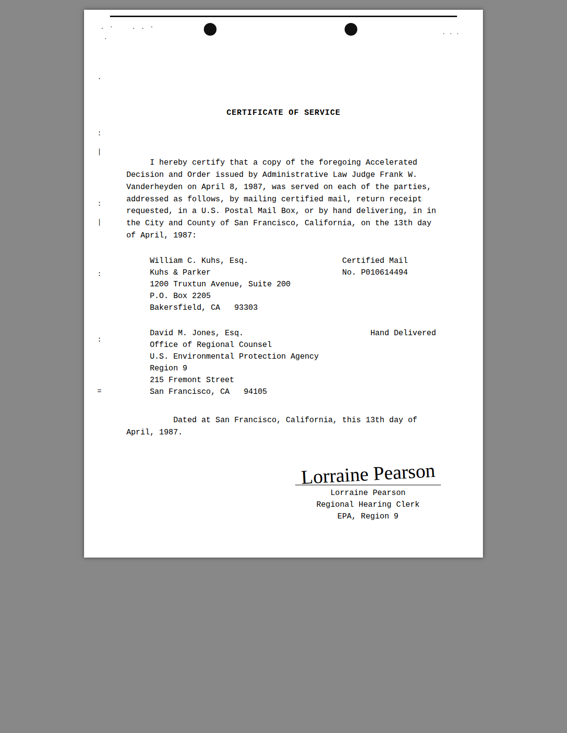. · . . ·
.
. . .
.
:
|
:
|
:
:
=
CERTIFICATE OF SERVICE
I hereby certify that a copy of the foregoing Accelerated Decision and Order issued by Administrative Law Judge Frank W. Vanderheyden on April 8, 1987, was served on each of the parties, addressed as follows, by mailing certified mail, return receipt requested, in a U.S. Postal Mail Box, or by hand delivering, in in the City and County of San Francisco, California, on the 13th day of April, 1987:
| William C. Kuhs, Esq. | Certified Mail |
| Kuhs & Parker | No. P010614494 |
| 1200 Truxtun Avenue, Suite 200 | |
| P.O. Box 2205 | |
| Bakersfield, CA 93303 | |
| David M. Jones, Esq. | Hand Delivered |
| Office of Regional Counsel | |
| U.S. Environmental Protection Agency | |
| Region 9 | |
| 215 Fremont Street | |
| San Francisco, CA 94105 | |
Dated at San Francisco, California, this 13th day of April, 1987.
Lorraine Pearson
Lorraine Pearson
Regional Hearing Clerk
EPA, Region 9